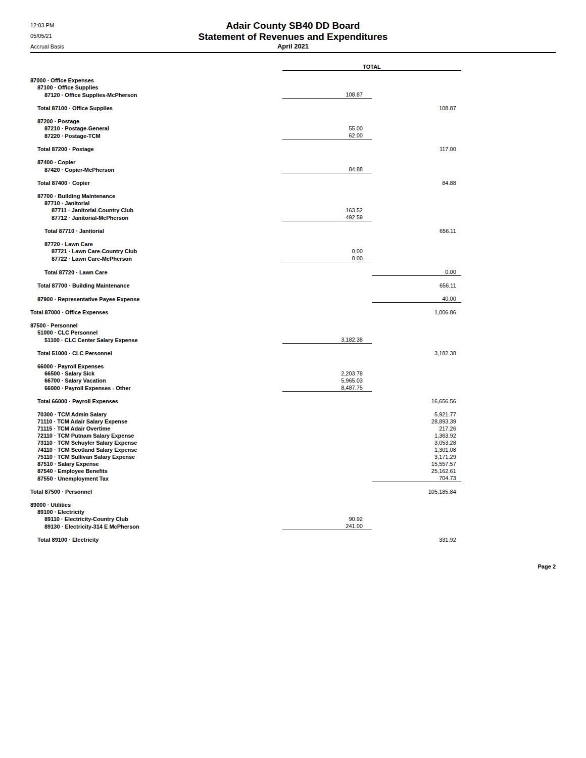12:03 PM
05/05/21
Accrual Basis
Adair County SB40 DD Board
Statement of Revenues and Expenditures
April 2021
| | TOTAL | |
| 87000 · Office Expenses | | | |
| 87100 · Office Supplies | | | |
| 87120 · Office Supplies-McPherson | 108.87 | | |
| Total 87100 · Office Supplies | | 108.87 | |
| 87200 · Postage | | | |
| 87210 · Postage-General | 55.00 | | |
| 87220 · Postage-TCM | 62.00 | | |
| Total 87200 · Postage | | 117.00 | |
| 87400 · Copier | | | |
| 87420 · Copier-McPherson | 84.88 | | |
| Total 87400 · Copier | | 84.88 | |
| 87700 · Building Maintenance | | | |
| 87710 · Janitorial | | | |
| 87711 · Janitorial-Country Club | 163.52 | | |
| 87712 · Janitorial-McPherson | 492.59 | | |
| Total 87710 · Janitorial | | 656.11 | |
| 87720 · Lawn Care | | | |
| 87721 · Lawn Care-Country Club | 0.00 | | |
| 87722 · Lawn Care-McPherson | 0.00 | | |
| Total 87720 · Lawn Care | | 0.00 | |
| Total 87700 · Building Maintenance | | 656.11 | |
| 87900 · Representative Payee Expense | | 40.00 | |
| Total 87000 · Office Expenses | | 1,006.86 | |
| 87500 · Personnel | | | |
| 51000 · CLC Personnel | | | |
| 51100 · CLC Center Salary Expense | 3,182.38 | | |
| Total 51000 · CLC Personnel | | 3,182.38 | |
| 66000 · Payroll Expenses | | | |
| 66500 · Salary Sick | 2,203.78 | | |
| 66700 · Salary Vacation | 5,965.03 | | |
| 66000 · Payroll Expenses - Other | 8,487.75 | | |
| Total 66000 · Payroll Expenses | | 16,656.56 | |
| 70300 · TCM Admin Salary | | 5,921.77 | |
| 71110 · TCM Adair Salary Expense | | 28,893.39 | |
| 71115 · TCM Adair Overtime | | 217.26 | |
| 72110 · TCM Putnam Salary Expense | | 1,363.92 | |
| 73110 · TCM Schuyler Salary Expense | | 3,053.28 | |
| 74110 · TCM Scotland Salary Expense | | 1,301.08 | |
| 75110 · TCM Sullivan Salary Expense | | 3,171.29 | |
| 87510 · Salary Expense | | 15,557.57 | |
| 87540 · Employee Benefits | | 25,162.61 | |
| 87550 · Unemployment Tax | | 704.73 | |
| Total 87500 · Personnel | | 105,185.84 | |
| 89000 · Utilities | | | |
| 89100 · Electricity | | | |
| 89110 · Electricity-Country Club | 90.92 | | |
| 89130 · Electricity-314 E McPherson | 241.00 | | |
| Total 89100 · Electricity | | 331.92 | |
Page 2